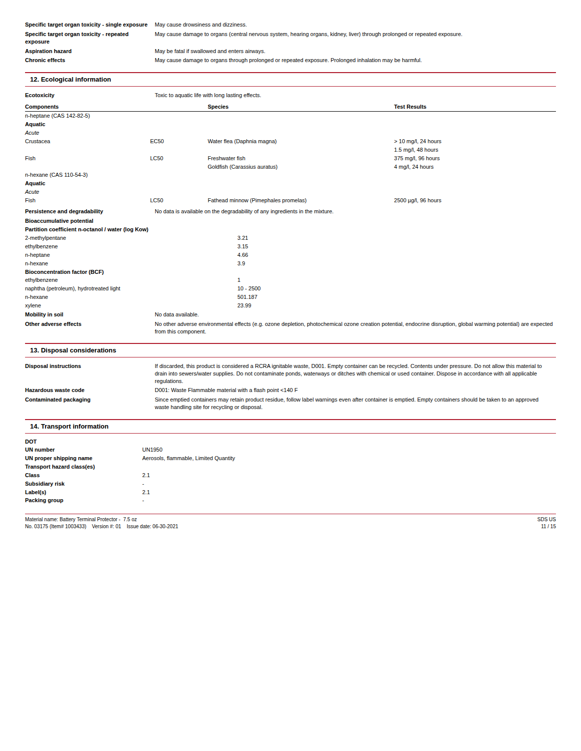| Specific target organ toxicity - single exposure | May cause drowsiness and dizziness. |
| Specific target organ toxicity - repeated exposure | May cause damage to organs (central nervous system, hearing organs, kidney, liver) through prolonged or repeated exposure. |
| Aspiration hazard | May be fatal if swallowed and enters airways. |
| Chronic effects | May cause damage to organs through prolonged or repeated exposure. Prolonged inhalation may be harmful. |
12. Ecological information
| Ecotoxicity | Toxic to aquatic life with long lasting effects. |
| Components | | Species | Test Results |
| --- | --- | --- | --- |
| n-heptane (CAS 142-82-5) |
| Aquatic |
| Acute |
| Crustacea | EC50 | Water flea (Daphnia magna) | > 10 mg/l, 24 hours |
| | | | 1.5 mg/l, 48 hours |
| Fish | LC50 | Freshwater fish | 375 mg/l, 96 hours |
| | | Goldfish (Carassius auratus) | 4 mg/l, 24 hours |
| n-hexane (CAS 110-54-3) |
| Aquatic |
| Acute |
| Fish | LC50 | Fathead minnow (Pimephales promelas) | 2500 µg/l, 96 hours |
| Persistence and degradability | No data is available on the degradability of any ingredients in the mixture. |
| Bioaccumulative potential | |
| Partition coefficient n-octanol / water (log Kow) |
| 2-methylpentane | 3.21 |
| ethylbenzene | 3.15 |
| n-heptane | 4.66 |
| n-hexane | 3.9 |
| Bioconcentration factor (BCF) |
| ethylbenzene | 1 |
| naphtha (petroleum), hydrotreated light | 10 - 2500 |
| n-hexane | 501.187 |
| xylene | 23.99 |
| Mobility in soil | No data available. |
| Other adverse effects | No other adverse environmental effects (e.g. ozone depletion, photochemical ozone creation potential, endocrine disruption, global warming potential) are expected from this component. |
13. Disposal considerations
| Disposal instructions | If discarded, this product is considered a RCRA ignitable waste, D001. Empty container can be recycled. Contents under pressure. Do not allow this material to drain into sewers/water supplies. Do not contaminate ponds, waterways or ditches with chemical or used container. Dispose in accordance with all applicable regulations. |
| Hazardous waste code | D001: Waste Flammable material with a flash point <140 F |
| Contaminated packaging | Since emptied containers may retain product residue, follow label warnings even after container is emptied. Empty containers should be taken to an approved waste handling site for recycling or disposal. |
14. Transport information
| DOT |
| UN number | UN1950 |
| UN proper shipping name | Aerosols, flammable, Limited Quantity |
| Transport hazard class(es) | |
| Class | 2.1 |
| Subsidiary risk | - |
| Label(s) | 2.1 |
| Packing group | - |
Material name: Battery Terminal Protector - 7.5 oz
SDS US
No. 03175 (Item# 1003433) Version #: 01 Issue date: 06-30-2021
11 / 15